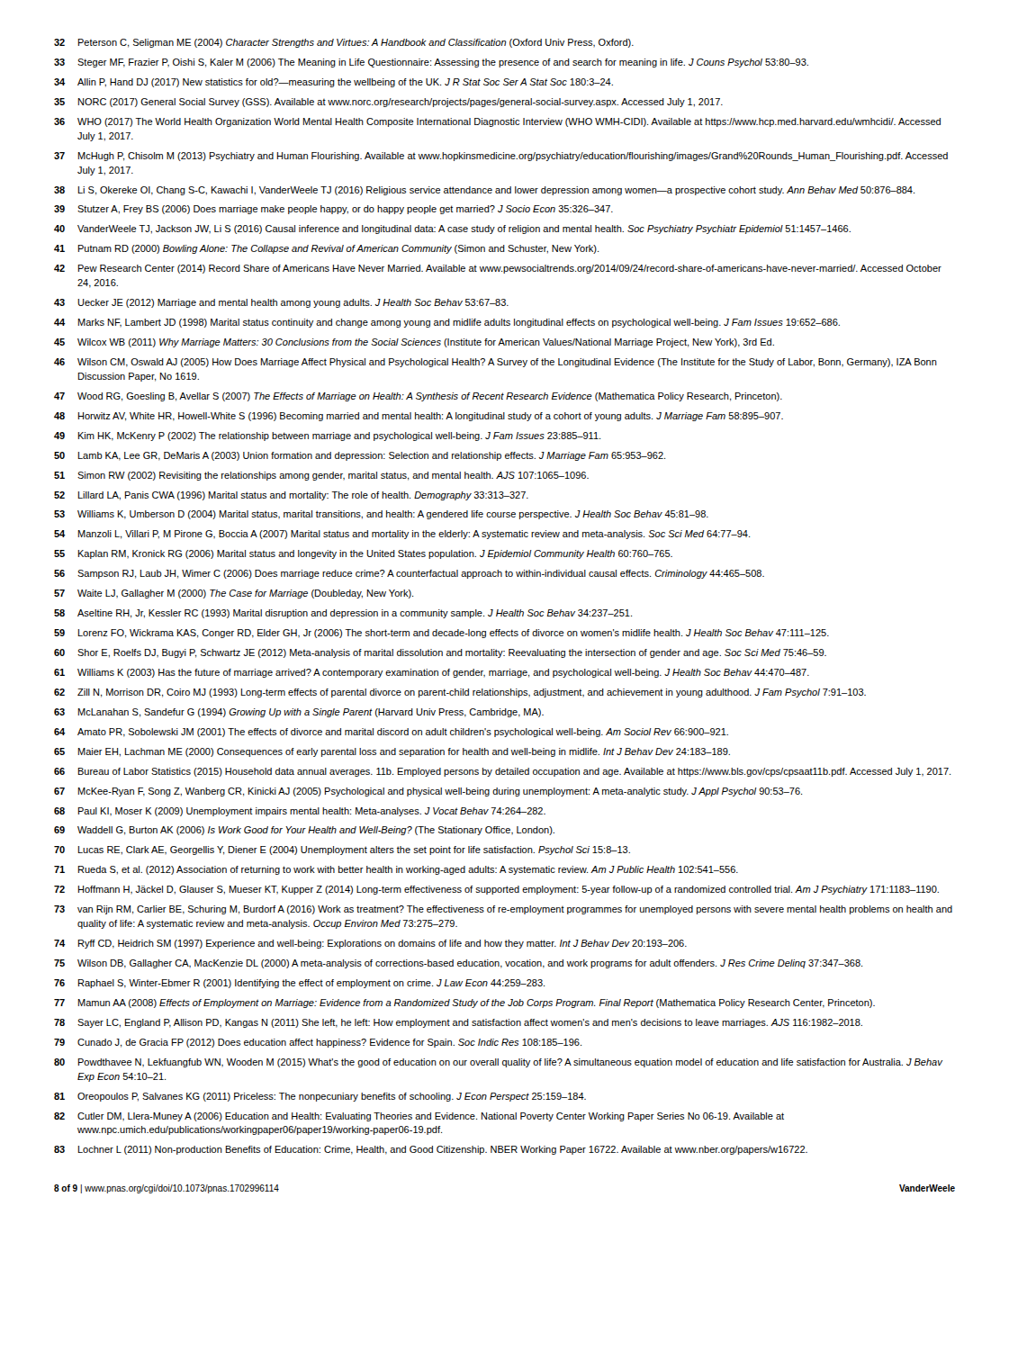32 Peterson C, Seligman ME (2004) Character Strengths and Virtues: A Handbook and Classification (Oxford Univ Press, Oxford).
33 Steger MF, Frazier P, Oishi S, Kaler M (2006) The Meaning in Life Questionnaire: Assessing the presence of and search for meaning in life. J Couns Psychol 53:80–93.
34 Allin P, Hand DJ (2017) New statistics for old?—measuring the wellbeing of the UK. J R Stat Soc Ser A Stat Soc 180:3–24.
35 NORC (2017) General Social Survey (GSS). Available at www.norc.org/research/projects/pages/general-social-survey.aspx. Accessed July 1, 2017.
36 WHO (2017) The World Health Organization World Mental Health Composite International Diagnostic Interview (WHO WMH-CIDI). Available at https://www.hcp.med.harvard.edu/wmhcidi/. Accessed July 1, 2017.
37 McHugh P, Chisolm M (2013) Psychiatry and Human Flourishing. Available at www.hopkinsmedicine.org/psychiatry/education/flourishing/images/Grand%20Rounds_Human_Flourishing.pdf. Accessed July 1, 2017.
38 Li S, Okereke OI, Chang S-C, Kawachi I, VanderWeele TJ (2016) Religious service attendance and lower depression among women—a prospective cohort study. Ann Behav Med 50:876–884.
39 Stutzer A, Frey BS (2006) Does marriage make people happy, or do happy people get married? J Socio Econ 35:326–347.
40 VanderWeele TJ, Jackson JW, Li S (2016) Causal inference and longitudinal data: A case study of religion and mental health. Soc Psychiatry Psychiatr Epidemiol 51:1457–1466.
41 Putnam RD (2000) Bowling Alone: The Collapse and Revival of American Community (Simon and Schuster, New York).
42 Pew Research Center (2014) Record Share of Americans Have Never Married. Available at www.pewsocialtrends.org/2014/09/24/record-share-of-americans-have-never-married/. Accessed October 24, 2016.
43 Uecker JE (2012) Marriage and mental health among young adults. J Health Soc Behav 53:67–83.
44 Marks NF, Lambert JD (1998) Marital status continuity and change among young and midlife adults longitudinal effects on psychological well-being. J Fam Issues 19:652–686.
45 Wilcox WB (2011) Why Marriage Matters: 30 Conclusions from the Social Sciences (Institute for American Values/National Marriage Project, New York), 3rd Ed.
46 Wilson CM, Oswald AJ (2005) How Does Marriage Affect Physical and Psychological Health? A Survey of the Longitudinal Evidence (The Institute for the Study of Labor, Bonn, Germany), IZA Bonn Discussion Paper, No 1619.
47 Wood RG, Goesling B, Avellar S (2007) The Effects of Marriage on Health: A Synthesis of Recent Research Evidence (Mathematica Policy Research, Princeton).
48 Horwitz AV, White HR, Howell-White S (1996) Becoming married and mental health: A longitudinal study of a cohort of young adults. J Marriage Fam 58:895–907.
49 Kim HK, McKenry P (2002) The relationship between marriage and psychological well-being. J Fam Issues 23:885–911.
50 Lamb KA, Lee GR, DeMaris A (2003) Union formation and depression: Selection and relationship effects. J Marriage Fam 65:953–962.
51 Simon RW (2002) Revisiting the relationships among gender, marital status, and mental health. AJS 107:1065–1096.
52 Lillard LA, Panis CWA (1996) Marital status and mortality: The role of health. Demography 33:313–327.
53 Williams K, Umberson D (2004) Marital status, marital transitions, and health: A gendered life course perspective. J Health Soc Behav 45:81–98.
54 Manzoli L, Villari P, M Pirone G, Boccia A (2007) Marital status and mortality in the elderly: A systematic review and meta-analysis. Soc Sci Med 64:77–94.
55 Kaplan RM, Kronick RG (2006) Marital status and longevity in the United States population. J Epidemiol Community Health 60:760–765.
56 Sampson RJ, Laub JH, Wimer C (2006) Does marriage reduce crime? A counterfactual approach to within-individual causal effects. Criminology 44:465–508.
57 Waite LJ, Gallagher M (2000) The Case for Marriage (Doubleday, New York).
58 Aseltine RH, Jr, Kessler RC (1993) Marital disruption and depression in a community sample. J Health Soc Behav 34:237–251.
59 Lorenz FO, Wickrama KAS, Conger RD, Elder GH, Jr (2006) The short-term and decade-long effects of divorce on women's midlife health. J Health Soc Behav 47:111–125.
60 Shor E, Roelfs DJ, Bugyi P, Schwartz JE (2012) Meta-analysis of marital dissolution and mortality: Reevaluating the intersection of gender and age. Soc Sci Med 75:46–59.
61 Williams K (2003) Has the future of marriage arrived? A contemporary examination of gender, marriage, and psychological well-being. J Health Soc Behav 44:470–487.
62 Zill N, Morrison DR, Coiro MJ (1993) Long-term effects of parental divorce on parent-child relationships, adjustment, and achievement in young adulthood. J Fam Psychol 7:91–103.
63 McLanahan S, Sandefur G (1994) Growing Up with a Single Parent (Harvard Univ Press, Cambridge, MA).
64 Amato PR, Sobolewski JM (2001) The effects of divorce and marital discord on adult children's psychological well-being. Am Sociol Rev 66:900–921.
65 Maier EH, Lachman ME (2000) Consequences of early parental loss and separation for health and well-being in midlife. Int J Behav Dev 24:183–189.
66 Bureau of Labor Statistics (2015) Household data annual averages. 11b. Employed persons by detailed occupation and age. Available at https://www.bls.gov/cps/cpsaat11b.pdf. Accessed July 1, 2017.
67 McKee-Ryan F, Song Z, Wanberg CR, Kinicki AJ (2005) Psychological and physical well-being during unemployment: A meta-analytic study. J Appl Psychol 90:53–76.
68 Paul KI, Moser K (2009) Unemployment impairs mental health: Meta-analyses. J Vocat Behav 74:264–282.
69 Waddell G, Burton AK (2006) Is Work Good for Your Health and Well-Being? (The Stationary Office, London).
70 Lucas RE, Clark AE, Georgellis Y, Diener E (2004) Unemployment alters the set point for life satisfaction. Psychol Sci 15:8–13.
71 Rueda S, et al. (2012) Association of returning to work with better health in working-aged adults: A systematic review. Am J Public Health 102:541–556.
72 Hoffmann H, Jäckel D, Glauser S, Mueser KT, Kupper Z (2014) Long-term effectiveness of supported employment: 5-year follow-up of a randomized controlled trial. Am J Psychiatry 171:1183–1190.
73van Rijn RM, Carlier BE, Schuring M, Burdorf A (2016) Work as treatment? The effectiveness of re-employment programmes for unemployed persons with severe mental health problems on health and quality of life: A systematic review and meta-analysis. Occup Environ Med 73:275–279.
74 Ryff CD, Heidrich SM (1997) Experience and well-being: Explorations on domains of life and how they matter. Int J Behav Dev 20:193–206.
75 Wilson DB, Gallagher CA, MacKenzie DL (2000) A meta-analysis of corrections-based education, vocation, and work programs for adult offenders. J Res Crime Delinq 37:347–368.
76 Raphael S, Winter-Ebmer R (2001) Identifying the effect of employment on crime. J Law Econ 44:259–283.
77 Mamun AA (2008) Effects of Employment on Marriage: Evidence from a Randomized Study of the Job Corps Program. Final Report (Mathematica Policy Research Center, Princeton).
78 Sayer LC, England P, Allison PD, Kangas N (2011) She left, he left: How employment and satisfaction affect women's and men's decisions to leave marriages. AJS 116:1982–2018.
79 Cunado J, de Gracia FP (2012) Does education affect happiness? Evidence for Spain. Soc Indic Res 108:185–196.
80 Powdthavee N, Lekfuangfub WN, Wooden M (2015) What's the good of education on our overall quality of life? A simultaneous equation model of education and life satisfaction for Australia. J Behav Exp Econ 54:10–21.
81 Oreopoulos P, Salvanes KG (2011) Priceless: The nonpecuniary benefits of schooling. J Econ Perspect 25:159–184.
82 Cutler DM, Llera-Muney A (2006) Education and Health: Evaluating Theories and Evidence. National Poverty Center Working Paper Series No 06-19. Available at www.npc.umich.edu/publications/workingpaper06/paper19/working-paper06-19.pdf.
83 Lochner L (2011) Non-production Benefits of Education: Crime, Health, and Good Citizenship. NBER Working Paper 16722. Available at www.nber.org/papers/w16722.
8 of 9 | www.pnas.org/cgi/doi/10.1073/pnas.1702996114
VanderWeele